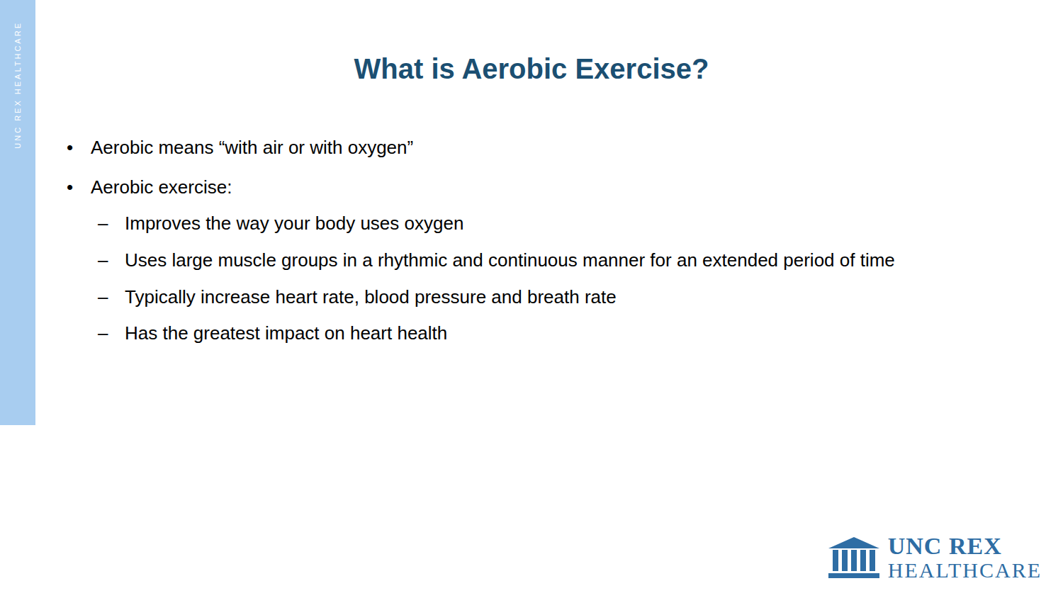UNC REX HEALTHCARE
What is Aerobic Exercise?
Aerobic means “with air or with oxygen”
Aerobic exercise:
Improves the way your body uses oxygen
Uses large muscle groups in a rhythmic and continuous manner for an extended period of time
Typically increase heart rate, blood pressure and breath rate
Has the greatest impact on heart health
UNC REX
HEALTHCARE